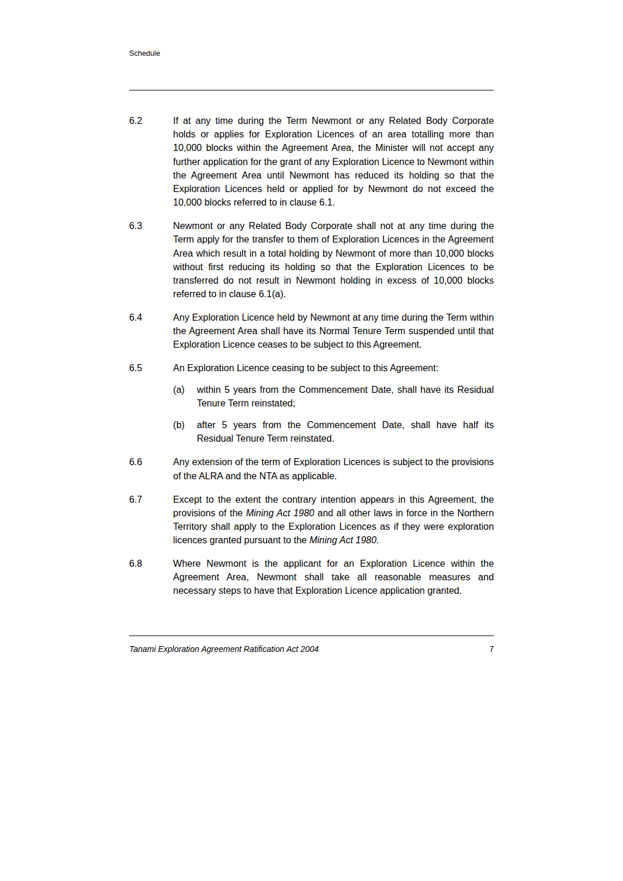Schedule
6.2
If at any time during the Term Newmont or any Related Body Corporate holds or applies for Exploration Licences of an area totalling more than 10,000 blocks within the Agreement Area, the Minister will not accept any further application for the grant of any Exploration Licence to Newmont within the Agreement Area until Newmont has reduced its holding so that the Exploration Licences held or applied for by Newmont do not exceed the 10,000 blocks referred to in clause 6.1.
6.3
Newmont or any Related Body Corporate shall not at any time during the Term apply for the transfer to them of Exploration Licences in the Agreement Area which result in a total holding by Newmont of more than 10,000 blocks without first reducing its holding so that the Exploration Licences to be transferred do not result in Newmont holding in excess of 10,000 blocks referred to in clause 6.1(a).
6.4
Any Exploration Licence held by Newmont at any time during the Term within the Agreement Area shall have its Normal Tenure Term suspended until that Exploration Licence ceases to be subject to this Agreement.
6.5
An Exploration Licence ceasing to be subject to this Agreement:
(a)
within 5 years from the Commencement Date, shall have its Residual Tenure Term reinstated;
(b)
after 5 years from the Commencement Date, shall have half its Residual Tenure Term reinstated.
6.6
Any extension of the term of Exploration Licences is subject to the provisions of the ALRA and the NTA as applicable.
6.7
Except to the extent the contrary intention appears in this Agreement, the provisions of the Mining Act 1980 and all other laws in force in the Northern Territory shall apply to the Exploration Licences as if they were exploration licences granted pursuant to the Mining Act 1980.
6.8
Where Newmont is the applicant for an Exploration Licence within the Agreement Area, Newmont shall take all reasonable measures and necessary steps to have that Exploration Licence application granted.
Tanami Exploration Agreement Ratification Act 2004
7